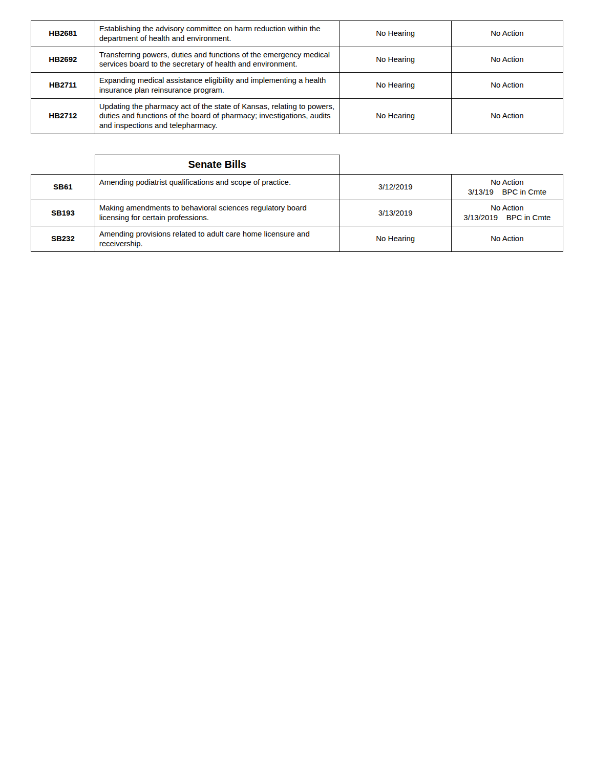| HB2681 | Establishing the advisory committee on harm reduction within the department of health and environment. | No Hearing | No Action |
| HB2692 | Transferring powers, duties and functions of the emergency medical services board to the secretary of health and environment. | No Hearing | No Action |
| HB2711 | Expanding medical assistance eligibility and implementing a health insurance plan reinsurance program. | No Hearing | No Action |
| HB2712 | Updating the pharmacy act of the state of Kansas, relating to powers, duties and functions of the board of pharmacy; investigations, audits and inspections and telepharmacy. | No Hearing | No Action |
| | Senate Bills | | |
| SB61 | Amending podiatrist qualifications and scope of practice. | 3/12/2019 | No Action 3/13/19 BPC in Cmte |
| SB193 | Making amendments to behavioral sciences regulatory board licensing for certain professions. | 3/13/2019 | No Action 3/13/2019 BPC in Cmte |
| SB232 | Amending provisions related to adult care home licensure and receivership. | No Hearing | No Action |